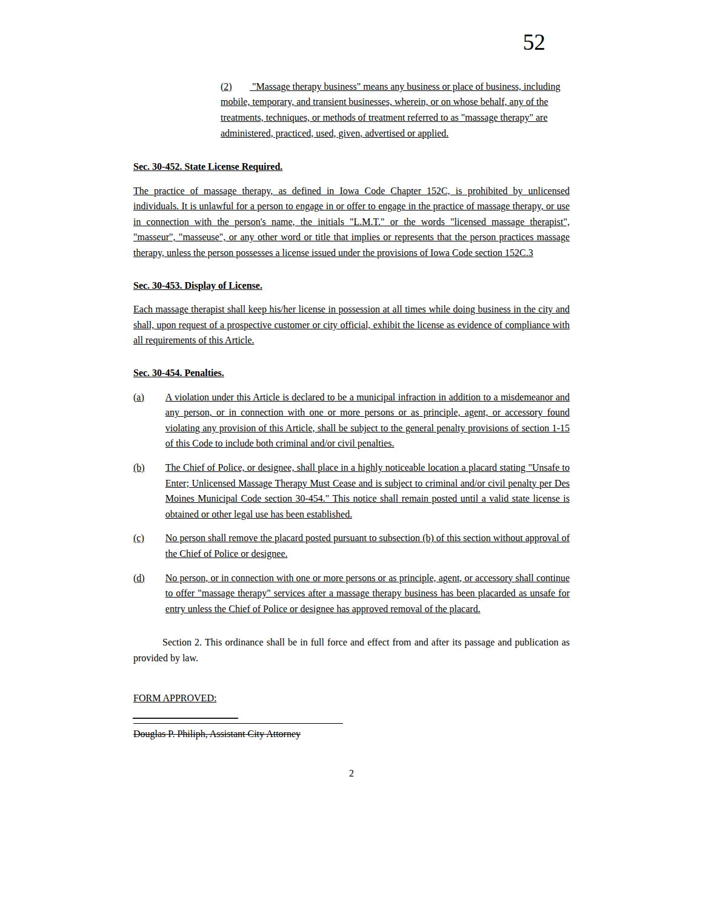52
(2) "Massage therapy business" means any business or place of business, including mobile, temporary, and transient businesses, wherein, or on whose behalf, any of the treatments, techniques, or methods of treatment referred to as "massage therapy" are administered, practiced, used, given, advertised or applied.
Sec. 30-452. State License Required.
The practice of massage therapy, as defined in Iowa Code Chapter 152C, is prohibited by unlicensed individuals. It is unlawful for a person to engage in or offer to engage in the practice of massage therapy, or use in connection with the person's name, the initials "L.M.T." or the words "licensed massage therapist", "masseur", "masseuse", or any other word or title that implies or represents that the person practices massage therapy, unless the person possesses a license issued under the provisions of Iowa Code section 152C.3
Sec. 30-453. Display of License.
Each massage therapist shall keep his/her license in possession at all times while doing business in the city and shall, upon request of a prospective customer or city official, exhibit the license as evidence of compliance with all requirements of this Article.
Sec. 30-454. Penalties.
(a) A violation under this Article is declared to be a municipal infraction in addition to a misdemeanor and any person, or in connection with one or more persons or as principle, agent, or accessory found violating any provision of this Article, shall be subject to the general penalty provisions of section 1-15 of this Code to include both criminal and/or civil penalties.
(b) The Chief of Police, or designee, shall place in a highly noticeable location a placard stating "Unsafe to Enter; Unlicensed Massage Therapy Must Cease and is subject to criminal and/or civil penalty per Des Moines Municipal Code section 30-454." This notice shall remain posted until a valid state license is obtained or other legal use has been established.
(c) No person shall remove the placard posted pursuant to subsection (b) of this section without approval of the Chief of Police or designee.
(d) No person, or in connection with one or more persons or as principle, agent, or accessory shall continue to offer "massage therapy" services after a massage therapy business has been placarded as unsafe for entry unless the Chief of Police or designee has approved removal of the placard.
Section 2. This ordinance shall be in full force and effect from and after its passage and publication as provided by law.
FORM APPROVED:
—————
Douglas P. Philiph, Assistant City Attorney
2